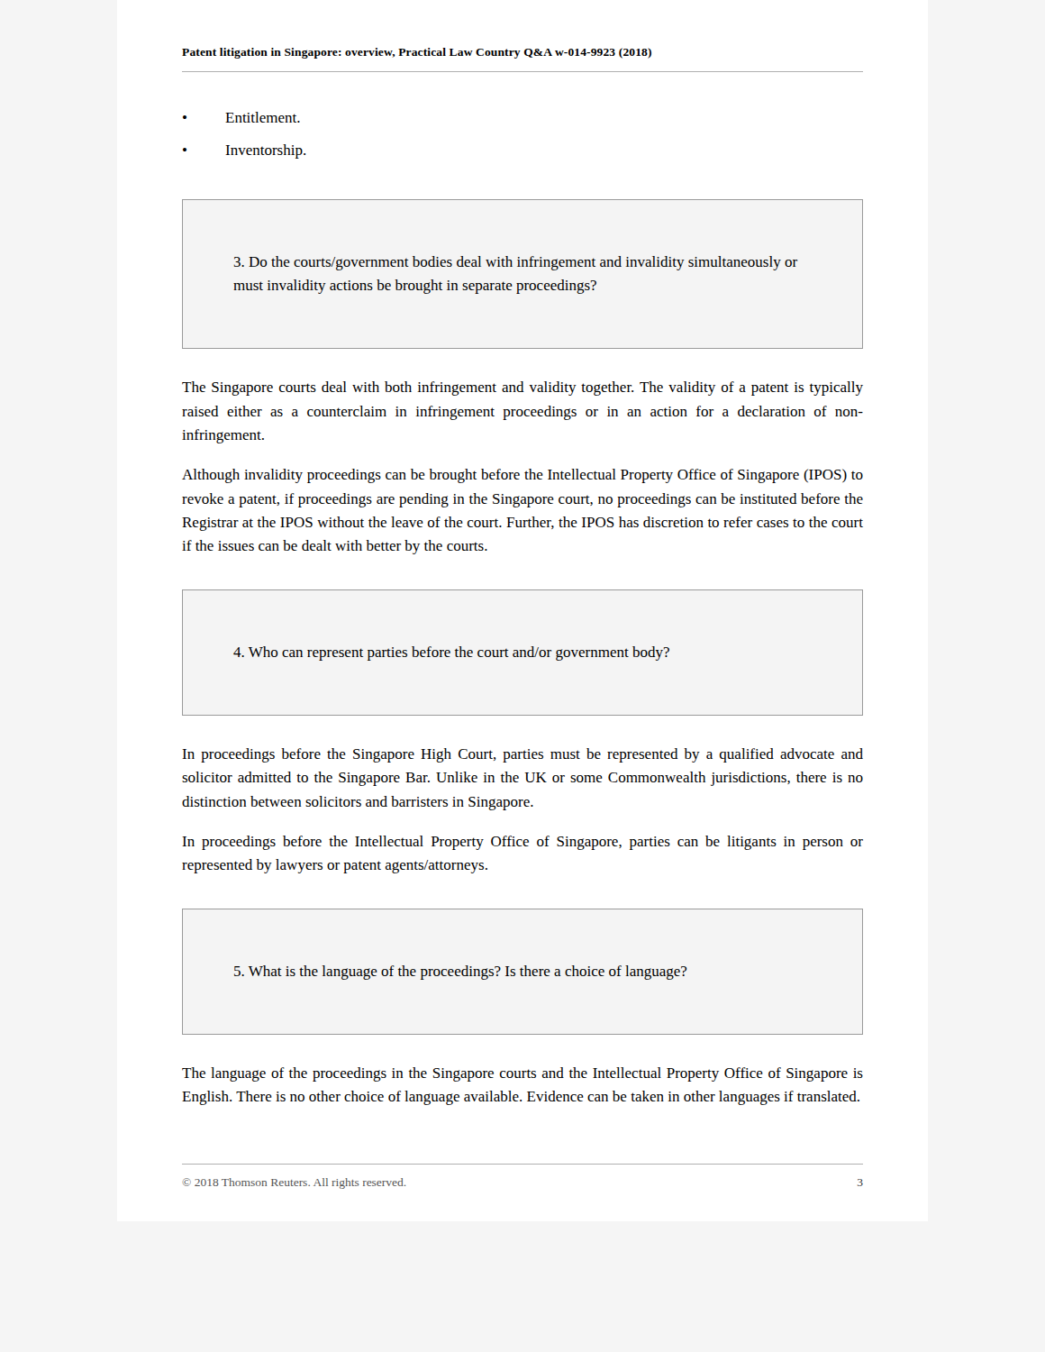Patent litigation in Singapore: overview, Practical Law Country Q&A w-014-9923 (2018)
Entitlement.
Inventorship.
3. Do the courts/government bodies deal with infringement and invalidity simultaneously or must invalidity actions be brought in separate proceedings?
The Singapore courts deal with both infringement and validity together. The validity of a patent is typically raised either as a counterclaim in infringement proceedings or in an action for a declaration of non-infringement.
Although invalidity proceedings can be brought before the Intellectual Property Office of Singapore (IPOS) to revoke a patent, if proceedings are pending in the Singapore court, no proceedings can be instituted before the Registrar at the IPOS without the leave of the court. Further, the IPOS has discretion to refer cases to the court if the issues can be dealt with better by the courts.
4. Who can represent parties before the court and/or government body?
In proceedings before the Singapore High Court, parties must be represented by a qualified advocate and solicitor admitted to the Singapore Bar. Unlike in the UK or some Commonwealth jurisdictions, there is no distinction between solicitors and barristers in Singapore.
In proceedings before the Intellectual Property Office of Singapore, parties can be litigants in person or represented by lawyers or patent agents/attorneys.
5. What is the language of the proceedings? Is there a choice of language?
The language of the proceedings in the Singapore courts and the Intellectual Property Office of Singapore is English. There is no other choice of language available. Evidence can be taken in other languages if translated.
© 2018 Thomson Reuters. All rights reserved. 3